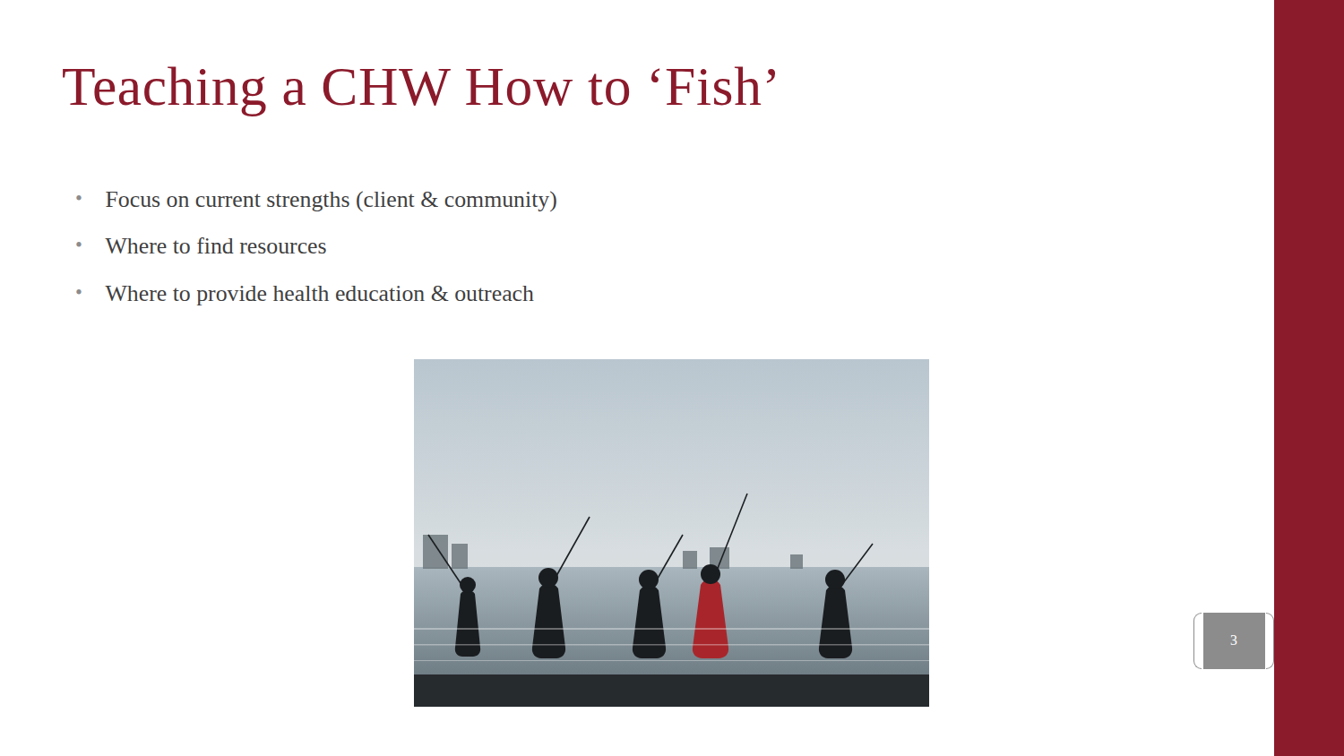Teaching a CHW How to ‘Fish’
Focus on current strengths (client & community)
Where to find resources
Where to provide health education & outreach
3